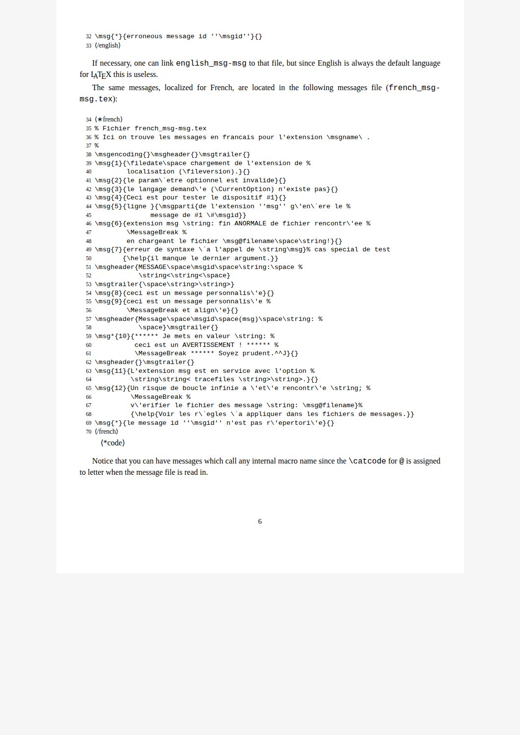32\msg{*}{erroneous message id ''\msgid''}{} 33⟨/english⟩
If necessary, one can link english_msg-msg to that file, but since English is always the default language for La TEX this is useless.
The same messages, localized for French, are located in the following messages file (french_msg-msg.tex):
34⟨∗french⟩ 35% Fichier french_msg-msg.tex 36% Ici on trouve les messages en francais pour l'extension \msgname\ . 37% 38\msgencoding{}\msgheader{}\msgtrailer{} 39\msg{1}{\filedate\space chargement de l'extension de % 40 localisation (\fileversion).}{} 41\msg{2}{le param\`etre optionnel est invalide}{} 42\msg{3}{le langage demand\'e (\CurrentOption) n'existe pas}{} 43\msg{4}{Ceci est pour tester le dispositif #1}{} 44\msg{5}{ligne }{\msgparti{de l'extension ''msg'' g\'en\`ere le % 45 message de #1 \#\msgid}} 46\msg{6}{extension msg \string: fin ANORMALE de fichier rencontr\'ee % 47 \MessageBreak % 48 en chargeant le fichier \msg@filename\space\string!}{} 49\msg{7}{erreur de syntaxe \`a l'appel de \string\msg}% cas special de test 50 {\help{il manque le dernier argument.}} 51\msgheader{MESSAGE\space\msgid\space\string:\space % 52 \string<\string<\space} 53\msgtrailer{\space\string>\string>} 54\msg{8}{ceci est un message personnalis\'e}{} 55\msg{9}{ceci est un message personnalis\'e % 56 \MessageBreak et align\'e}{} 57\msgheader{Message\space\msgid\space(msg)\space\string: % 58 \space}\msgtrailer{} 59\msg*{10}{****** Je mets en valeur \string: % 60 ceci est un AVERTISSEMENT ! ****** % 61 \MessageBreak ****** Soyez prudent.^^J}{} 62\msgheader{}\msgtrailer{} 63\msg{11}{L'extension msg est en service avec l'option % 64 \string\string< tracefiles \string>\string>.}{} 65\msg{12}{Un risque de boucle infinie a \'et\'e rencontr\'e \string; % 66 \MessageBreak % 67 v\'erifier le fichier des message \string: \msg@filename}% 68 {\help{Voir les r\`egles \`a appliquer dans les fichiers de messages.}} 69\msg{*}{le message id ''\msgid'' n'est pas r\'epertori\'e}{} 70⟨/french⟩
⟨*code⟩
Notice that you can have messages which call any internal macro name since the \catcode for @ is assigned to letter when the message file is read in.
6